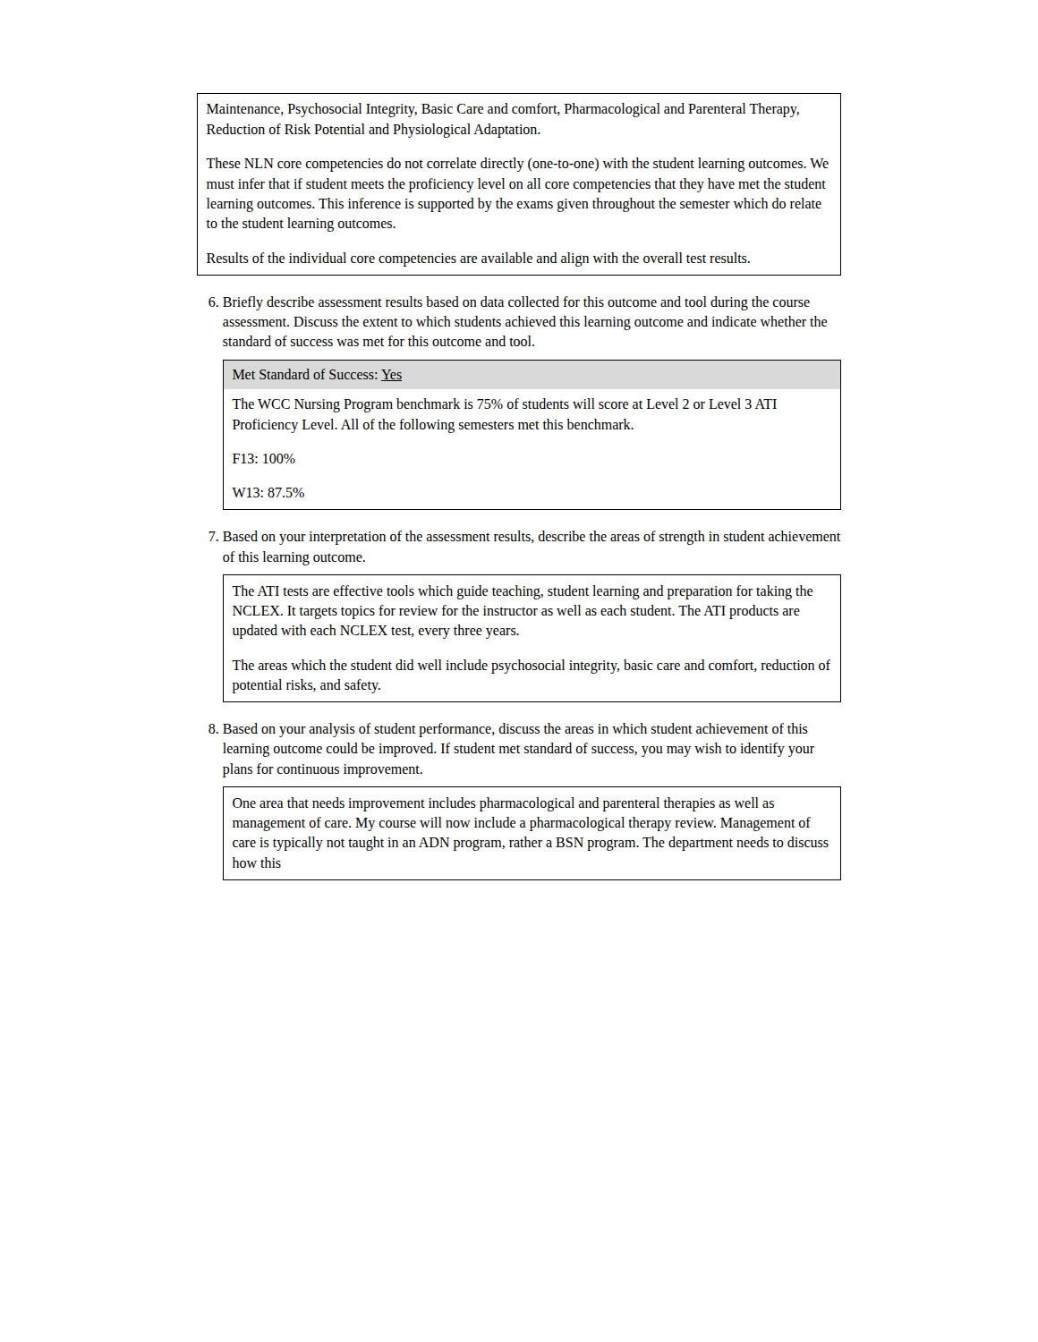Maintenance, Psychosocial Integrity, Basic Care and comfort, Pharmacological and Parenteral Therapy, Reduction of Risk Potential and Physiological Adaptation.
These NLN core competencies do not correlate directly (one-to-one) with the student learning outcomes. We must infer that if student meets the proficiency level on all core competencies that they have met the student learning outcomes. This inference is supported by the exams given throughout the semester which do relate to the student learning outcomes.
Results of the individual core competencies are available and align with the overall test results.
Briefly describe assessment results based on data collected for this outcome and tool during the course assessment. Discuss the extent to which students achieved this learning outcome and indicate whether the standard of success was met for this outcome and tool.
Met Standard of Success: Yes
The WCC Nursing Program benchmark is 75% of students will score at Level 2 or Level 3 ATI Proficiency Level. All of the following semesters met this benchmark.
F13: 100%
W13: 87.5%
Based on your interpretation of the assessment results, describe the areas of strength in student achievement of this learning outcome.
The ATI tests are effective tools which guide teaching, student learning and preparation for taking the NCLEX. It targets topics for review for the instructor as well as each student. The ATI products are updated with each NCLEX test, every three years.
The areas which the student did well include psychosocial integrity, basic care and comfort, reduction of potential risks, and safety.
Based on your analysis of student performance, discuss the areas in which student achievement of this learning outcome could be improved. If student met standard of success, you may wish to identify your plans for continuous improvement.
One area that needs improvement includes pharmacological and parenteral therapies as well as management of care. My course will now include a pharmacological therapy review. Management of care is typically not taught in an ADN program, rather a BSN program. The department needs to discuss how this